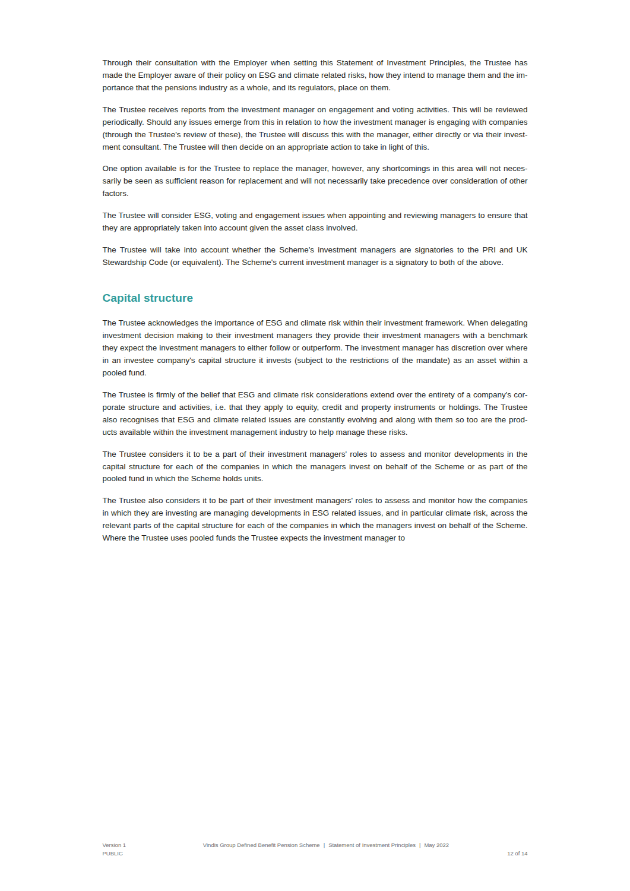Through their consultation with the Employer when setting this Statement of Investment Principles, the Trustee has made the Employer aware of their policy on ESG and climate related risks, how they intend to manage them and the importance that the pensions industry as a whole, and its regulators, place on them.
The Trustee receives reports from the investment manager on engagement and voting activities. This will be reviewed periodically. Should any issues emerge from this in relation to how the investment manager is engaging with companies (through the Trustee's review of these), the Trustee will discuss this with the manager, either directly or via their investment consultant. The Trustee will then decide on an appropriate action to take in light of this.
One option available is for the Trustee to replace the manager, however, any shortcomings in this area will not necessarily be seen as sufficient reason for replacement and will not necessarily take precedence over consideration of other factors.
The Trustee will consider ESG, voting and engagement issues when appointing and reviewing managers to ensure that they are appropriately taken into account given the asset class involved.
The Trustee will take into account whether the Scheme's investment managers are signatories to the PRI and UK Stewardship Code (or equivalent). The Scheme's current investment manager is a signatory to both of the above.
Capital structure
The Trustee acknowledges the importance of ESG and climate risk within their investment framework. When delegating investment decision making to their investment managers they provide their investment managers with a benchmark they expect the investment managers to either follow or outperform. The investment manager has discretion over where in an investee company's capital structure it invests (subject to the restrictions of the mandate) as an asset within a pooled fund.
The Trustee is firmly of the belief that ESG and climate risk considerations extend over the entirety of a company's corporate structure and activities, i.e. that they apply to equity, credit and property instruments or holdings. The Trustee also recognises that ESG and climate related issues are constantly evolving and along with them so too are the products available within the investment management industry to help manage these risks.
The Trustee considers it to be a part of their investment managers' roles to assess and monitor developments in the capital structure for each of the companies in which the managers invest on behalf of the Scheme or as part of the pooled fund in which the Scheme holds units.
The Trustee also considers it to be part of their investment managers' roles to assess and monitor how the companies in which they are investing are managing developments in ESG related issues, and in particular climate risk, across the relevant parts of the capital structure for each of the companies in which the managers invest on behalf of the Scheme. Where the Trustee uses pooled funds the Trustee expects the investment manager to
Version 1
Vindis Group Defined Benefit Pension Scheme|Statement of Investment Principles|May 2022
PUBLIC
12 of 14